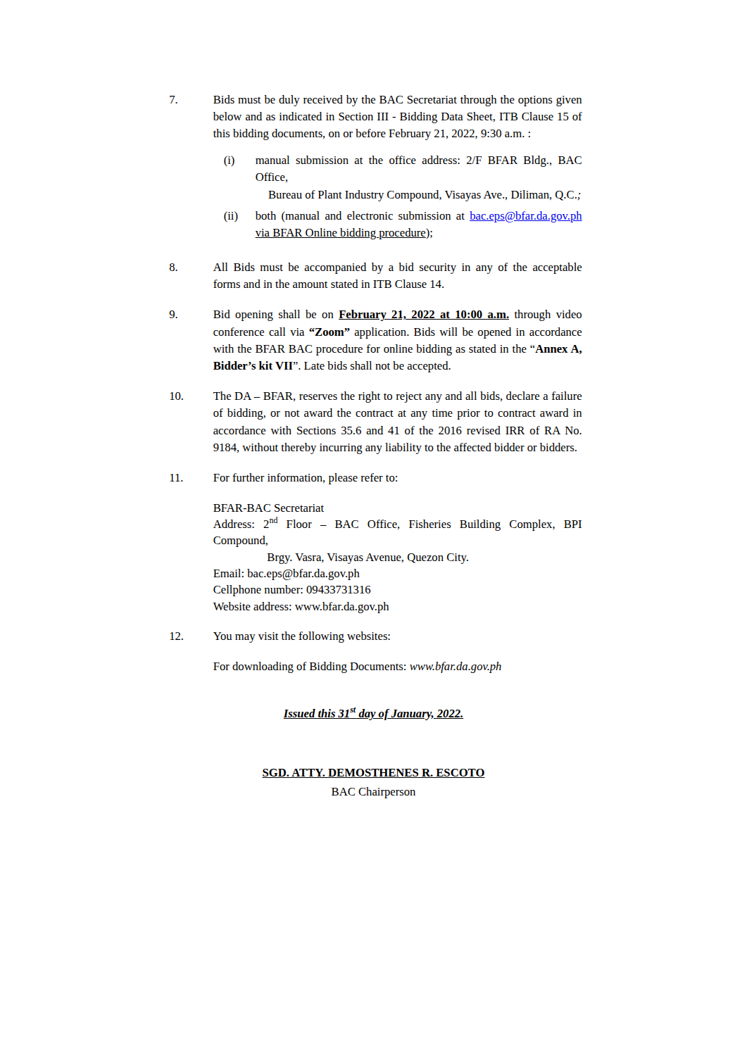7.
Bids must be duly received by the BAC Secretariat through the options given below and as indicated in Section III - Bidding Data Sheet, ITB Clause 15 of this bidding documents, on or before February 21, 2022, 9:30 a.m. :
(i) manual submission at the office address: 2/F BFAR Bldg., BAC Office, Bureau of Plant Industry Compound, Visayas Ave., Diliman, Q.C.;
(ii) both (manual and electronic submission at bac.eps@bfar.da.gov.ph via BFAR Online bidding procedure);
8.
All Bids must be accompanied by a bid security in any of the acceptable forms and in the amount stated in ITB Clause 14.
9.
Bid opening shall be on February 21, 2022 at 10:00 a.m. through video conference call via “Zoom” application. Bids will be opened in accordance with the BFAR BAC procedure for online bidding as stated in the “Annex A, Bidder’s kit VII”. Late bids shall not be accepted.
10.
The DA – BFAR, reserves the right to reject any and all bids, declare a failure of bidding, or not award the contract at any time prior to contract award in accordance with Sections 35.6 and 41 of the 2016 revised IRR of RA No. 9184, without thereby incurring any liability to the affected bidder or bidders.
11.
For further information, please refer to:
BFAR-BAC Secretariat
Address: 2nd Floor – BAC Office, Fisheries Building Complex, BPI Compound, Brgy. Vasra, Visayas Avenue, Quezon City. Email: bac.eps@bfar.da.gov.ph
Cellphone number: 09433731316
Website address: www.bfar.da.gov.ph
12.
You may visit the following websites:
For downloading of Bidding Documents: www.bfar.da.gov.ph
Issued this 31st day of January, 2022.
SGD. ATTY. DEMOSTHENES R. ESCOTO
BAC Chairperson